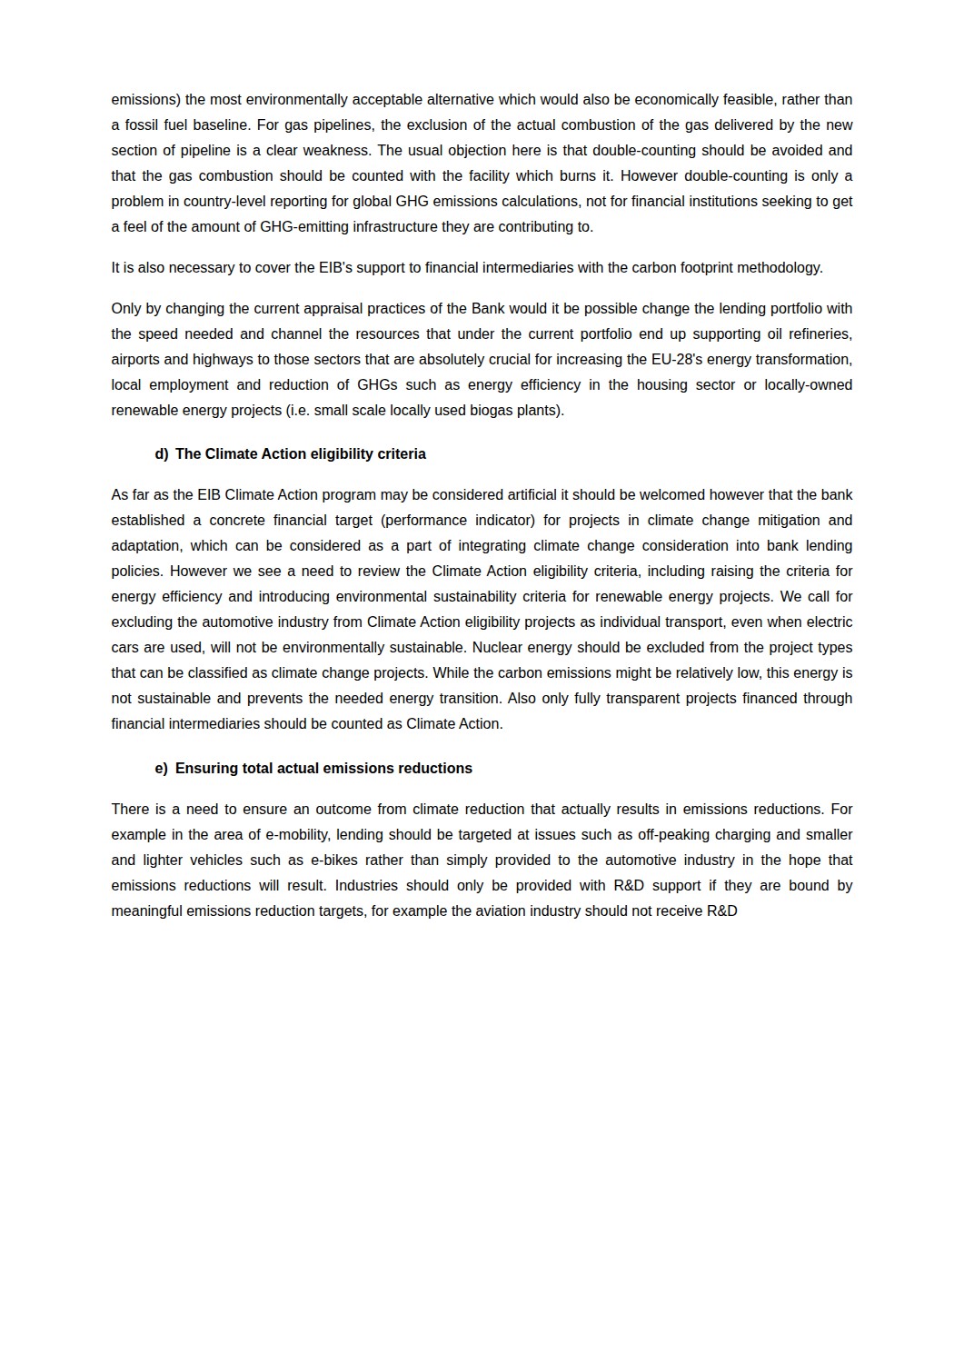emissions) the most environmentally acceptable alternative which would also be economically feasible, rather than a fossil fuel baseline. For gas pipelines, the exclusion of the actual combustion of the gas delivered by the new section of pipeline is a clear weakness. The usual objection here is that double-counting should be avoided and that the gas combustion should be counted with the facility which burns it. However double-counting is only a problem in country-level reporting for global GHG emissions calculations, not for financial institutions seeking to get a feel of the amount of GHG-emitting infrastructure they are contributing to.
It is also necessary to cover the EIB's support to financial intermediaries with the carbon footprint methodology.
Only by changing the current appraisal practices of the Bank would it be possible change the lending portfolio with the speed needed and channel the resources that under the current portfolio end up supporting oil refineries, airports and highways to those sectors that are absolutely crucial for increasing the EU-28's energy transformation, local employment and reduction of GHGs such as energy efficiency in the housing sector or locally-owned renewable energy projects (i.e. small scale locally used biogas plants).
d) The Climate Action eligibility criteria
As far as the EIB Climate Action program may be considered artificial it should be welcomed however that the bank established a concrete financial target (performance indicator) for projects in climate change mitigation and adaptation, which can be considered as a part of integrating climate change consideration into bank lending policies. However we see a need to review the Climate Action eligibility criteria, including raising the criteria for energy efficiency and introducing environmental sustainability criteria for renewable energy projects. We call for excluding the automotive industry from Climate Action eligibility projects as individual transport, even when electric cars are used, will not be environmentally sustainable. Nuclear energy should be excluded from the project types that can be classified as climate change projects. While the carbon emissions might be relatively low, this energy is not sustainable and prevents the needed energy transition. Also only fully transparent projects financed through financial intermediaries should be counted as Climate Action.
e) Ensuring total actual emissions reductions
There is a need to ensure an outcome from climate reduction that actually results in emissions reductions. For example in the area of e-mobility, lending should be targeted at issues such as off-peaking charging and smaller and lighter vehicles such as e-bikes rather than simply provided to the automotive industry in the hope that emissions reductions will result. Industries should only be provided with R&D support if they are bound by meaningful emissions reduction targets, for example the aviation industry should not receive R&D